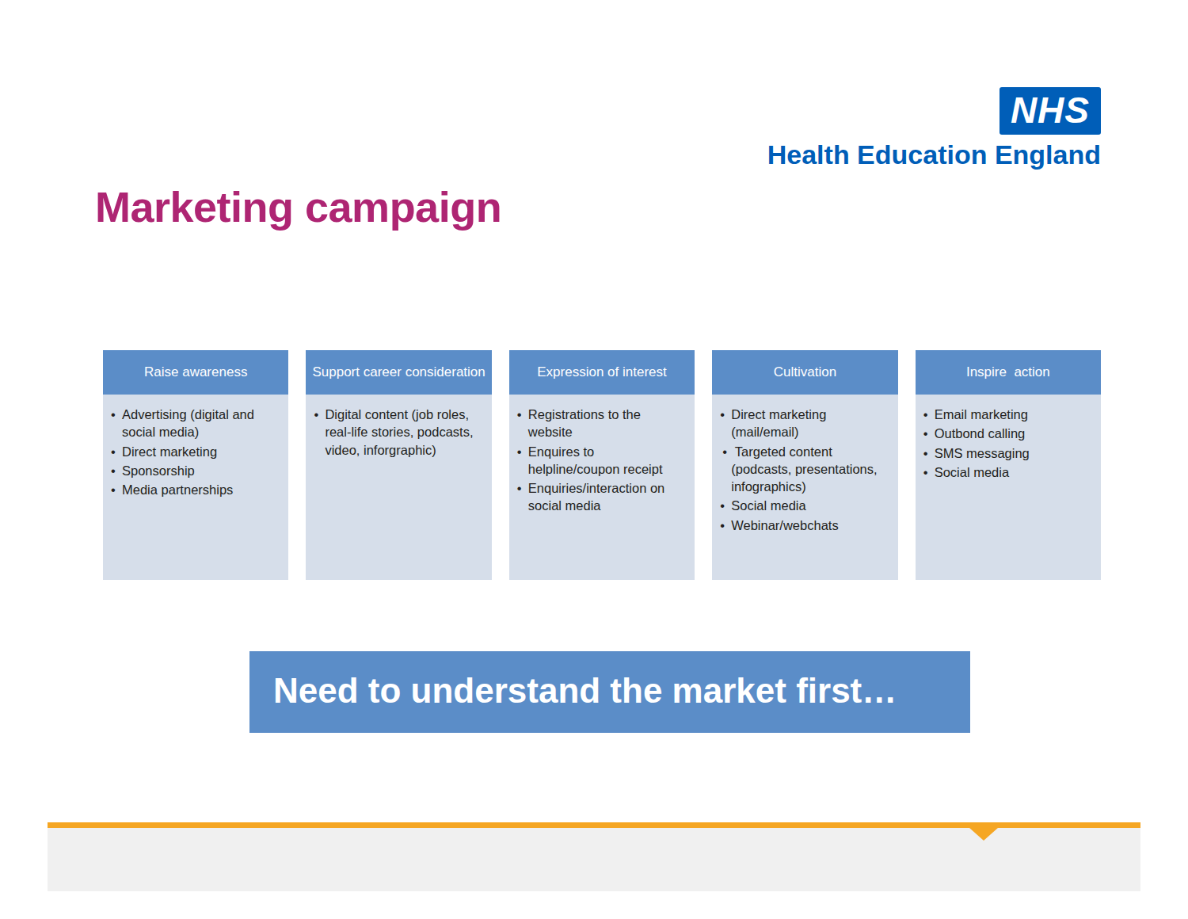NHS Health Education England
Marketing campaign
Raise awareness
Advertising (digital and social media)
Direct marketing
Sponsorship
Media partnerships
Support career consideration
Digital content (job roles, real-life stories, podcasts, video, inforgraphic)
Expression of interest
Registrations to the website
Enquires to helpline/coupon receipt
Enquiries/interaction on social media
Cultivation
Direct marketing (mail/email)
Targeted content (podcasts, presentations, infographics)
Social media
Webinar/webchats
Inspire action
Email marketing
Outbond calling
SMS messaging
Social media
Need to understand the market first…